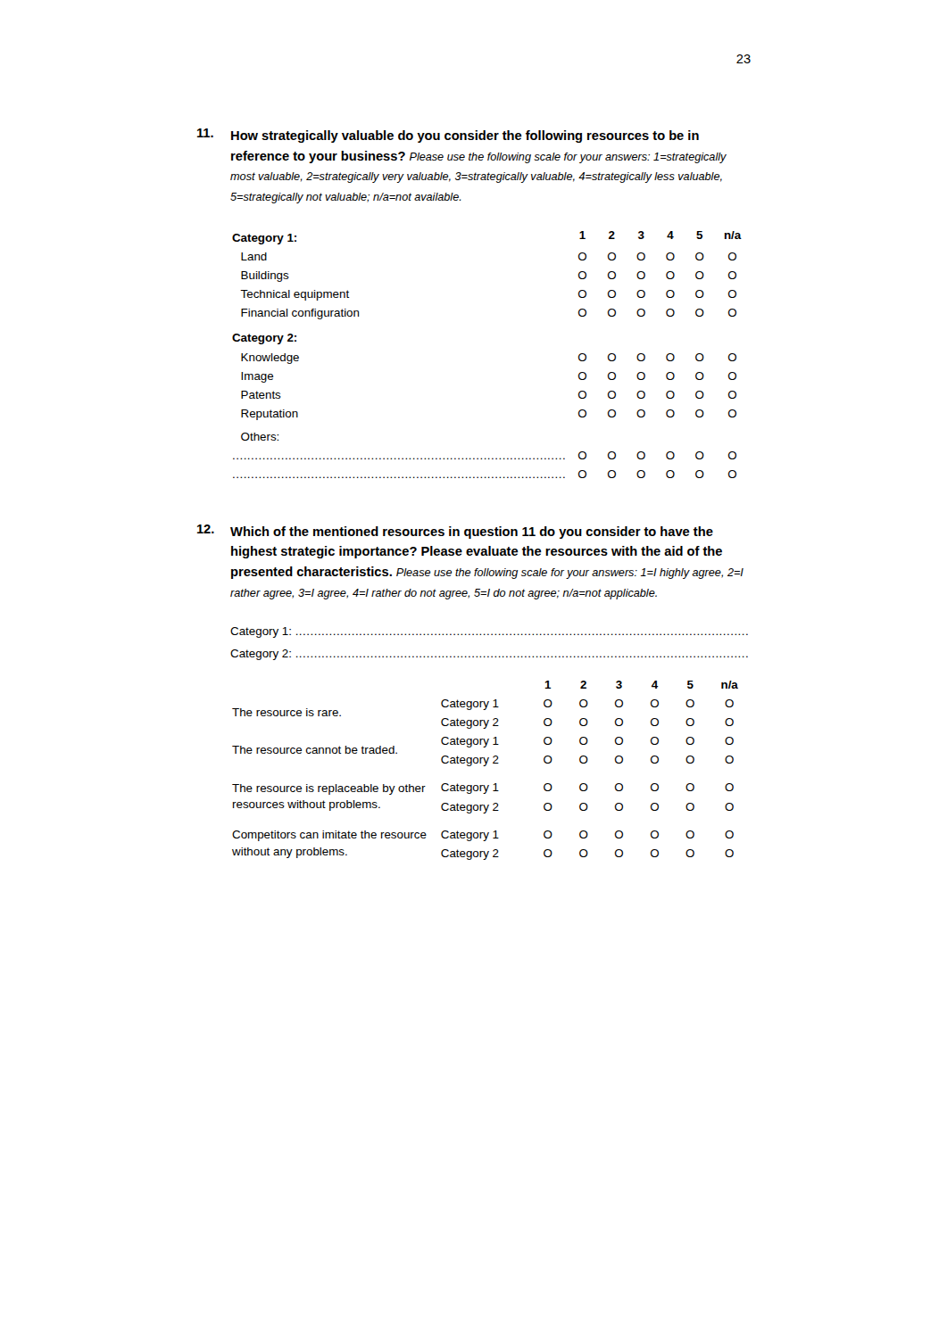23
11.
How strategically valuable do you consider the following resources to be in reference to your business? Please use the following scale for your answers: 1=strategically most valuable, 2=strategically very valuable, 3=strategically valuable, 4=strategically less valuable, 5=strategically not valuable; n/a=not available.
| Category 1: | 1 | 2 | 3 | 4 | 5 | n/a |
| Land | O | O | O | O | O | O |
| Buildings | O | O | O | O | O | O |
| Technical equipment | O | O | O | O | O | O |
| Financial configuration | O | O | O | O | O | O |
| Category 2: | |
| Knowledge | O | O | O | O | O | O |
| Image | O | O | O | O | O | O |
| Patents | O | O | O | O | O | O |
| Reputation | O | O | O | O | O | O |
| Others: | |
| ......................................................................................... | O | O | O | O | O | O |
| ......................................................................................... | O | O | O | O | O | O |
12.
Which of the mentioned resources in question 11 do you consider to have the highest strategic importance? Please evaluate the resources with the aid of the presented characteristics. Please use the following scale for your answers: 1=I highly agree, 2=I rather agree, 3=I agree, 4=I rather do not agree, 5=I do not agree; n/a=not applicable.
Category 1: .........................................................................................................................
Category 2: .........................................................................................................................
| | | 1 | 2 | 3 | 4 | 5 | n/a |
| The resource is rare. | Category 1 | O | O | O | O | O | O |
| Category 2 | O | O | O | O | O | O |
| The resource cannot be traded. | Category 1 | O | O | O | O | O | O |
| Category 2 | O | O | O | O | O | O |
| The resource is replaceable by other resources without problems. | Category 1 | O | O | O | O | O | O |
| Category 2 | O | O | O | O | O | O |
| Competitors can imitate the resource without any problems. | Category 1 | O | O | O | O | O | O |
| Category 2 | O | O | O | O | O | O |